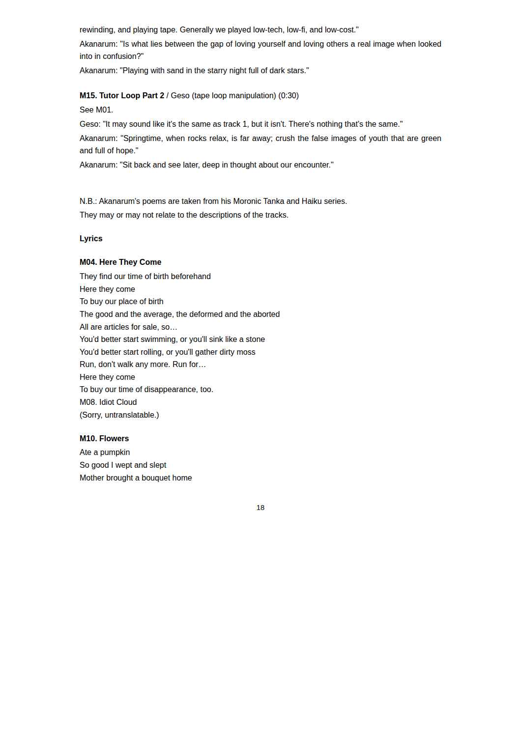rewinding, and playing tape. Generally we played low-tech, low-fi, and low-cost."
Akanarum: "Is what lies between the gap of loving yourself and loving others a real image when looked into in confusion?"
Akanarum: "Playing with sand in the starry night full of dark stars."
M15. Tutor Loop Part 2 / Geso (tape loop manipulation) (0:30)
See M01.
Geso: "It may sound like it's the same as track 1, but it isn't. There's nothing that's the same."
Akanarum: "Springtime, when rocks relax, is far away; crush the false images of youth that are green and full of hope."
Akanarum: "Sit back and see later, deep in thought about our encounter."
N.B.: Akanarum's poems are taken from his Moronic Tanka and Haiku series.
They may or may not relate to the descriptions of the tracks.
Lyrics
M04. Here They Come
They find our time of birth beforehand
Here they come
To buy our place of birth
The good and the average, the deformed and the aborted
All are articles for sale, so…
You'd better start swimming, or you'll sink like a stone
You'd better start rolling, or you'll gather dirty moss
Run, don't walk any more. Run for…
Here they come
To buy our time of disappearance, too.
M08. Idiot Cloud
(Sorry, untranslatable.)
M10. Flowers
Ate a pumpkin
So good I wept and slept
Mother brought a bouquet home
18